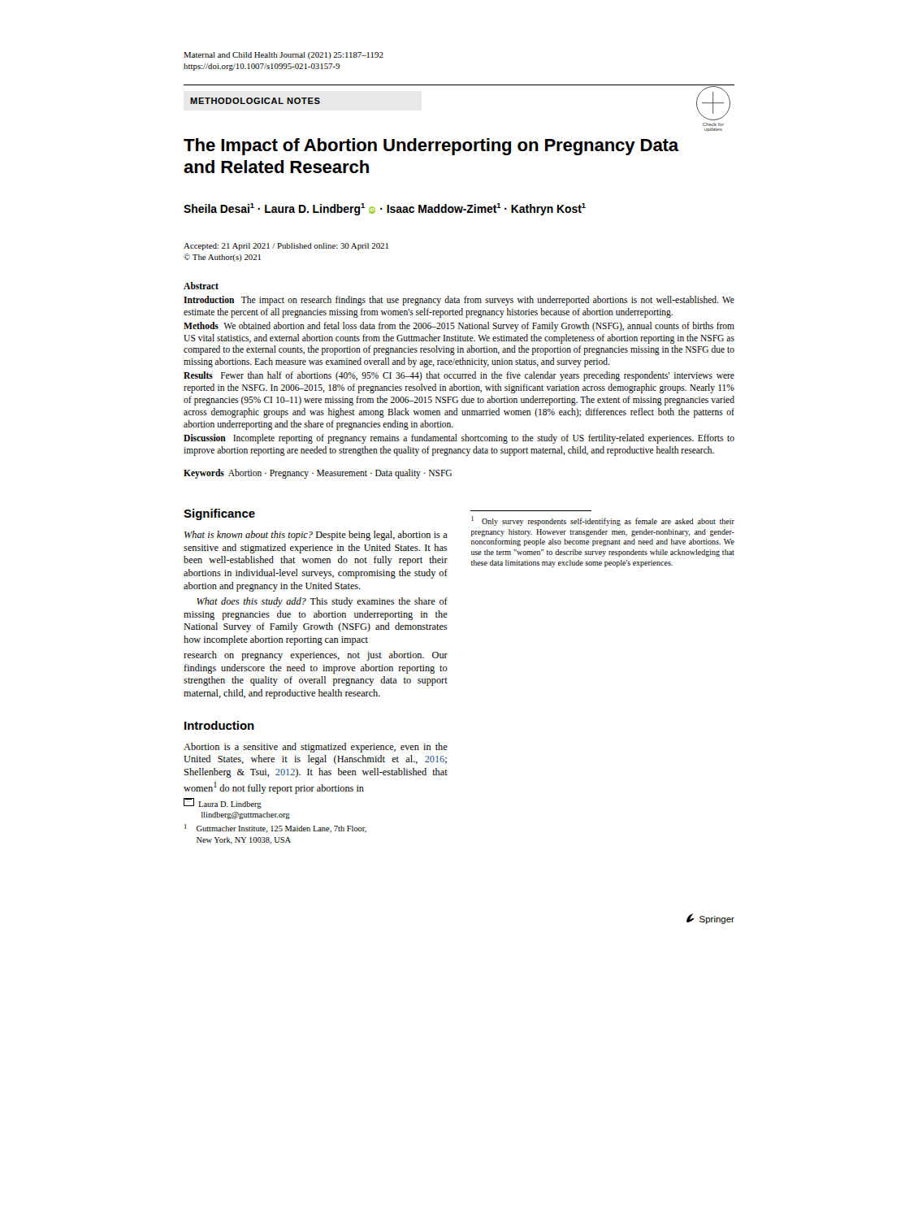Maternal and Child Health Journal (2021) 25:1187–1192
https://doi.org/10.1007/s10995-021-03157-9
Methodological Notes
Check for
updates
The Impact of Abortion Underreporting on Pregnancy Data
and Related Research
Sheila Desai1 · Laura D. Lindberg1 · Isaac Maddow-Zimet1 · Kathryn Kost1
Accepted: 21 April 2021 / Published online: 30 April 2021
© The Author(s) 2021
Abstract
Introduction
The impact on research findings that use pregnancy data from surveys with underreported abortions is not well-established. We estimate the percent of all pregnancies missing from women's self-reported pregnancy histories because of abortion underreporting.
Methods
We obtained abortion and fetal loss data from the 2006–2015 National Survey of Family Growth (NSFG), annual counts of births from US vital statistics, and external abortion counts from the Guttmacher Institute. We estimated the completeness of abortion reporting in the NSFG as compared to the external counts, the proportion of pregnancies resolving in abortion, and the proportion of pregnancies missing in the NSFG due to missing abortions. Each measure was examined overall and by age, race/ethnicity, union status, and survey period.
Results
Fewer than half of abortions (40%, 95% CI 36–44) that occurred in the five calendar years preceding respondents' interviews were reported in the NSFG. In 2006–2015, 18% of pregnancies resolved in abortion, with significant variation across demographic groups. Nearly 11% of pregnancies (95% CI 10–11) were missing from the 2006–2015 NSFG due to abortion underreporting. The extent of missing pregnancies varied across demographic groups and was highest among Black women and unmarried women (18% each); differences reflect both the patterns of abortion underreporting and the share of pregnancies ending in abortion.
Discussion
Incomplete reporting of pregnancy remains a fundamental shortcoming to the study of US fertility-related experiences. Efforts to improve abortion reporting are needed to strengthen the quality of pregnancy data to support maternal, child, and reproductive health research.
Keywords Abortion · Pregnancy · Measurement · Data quality · NSFG
Significance
What is known about this topic? Despite being legal, abortion is a sensitive and stigmatized experience in the United States. It has been well-established that women do not fully report their abortions in individual-level surveys, compromising the study of abortion and pregnancy in the United States.
What does this study add? This study examines the share of missing pregnancies due to abortion underreporting in the National Survey of Family Growth (NSFG) and demonstrates how incomplete abortion reporting can impact
research on pregnancy experiences, not just abortion. Our findings underscore the need to improve abortion reporting to strengthen the quality of overall pregnancy data to support maternal, child, and reproductive health research.
Introduction
Abortion is a sensitive and stigmatized experience, even in the United States, where it is legal (Hanschmidt et al., 2016; Shellenberg & Tsui, 2012). It has been well-established that women1 do not fully report prior abortions in
Laura D. Lindberg
llindberg@guttmacher.org
1 Guttmacher Institute, 125 Maiden Lane, 7th Floor,
New York, NY 10038, USA
1 Only survey respondents self-identifying as female are asked about their pregnancy history. However transgender men, gender-nonbinary, and gender-nonconforming people also become pregnant and need and have abortions. We use the term "women" to describe survey respondents while acknowledging that these data limitations may exclude some people's experiences.
Springer